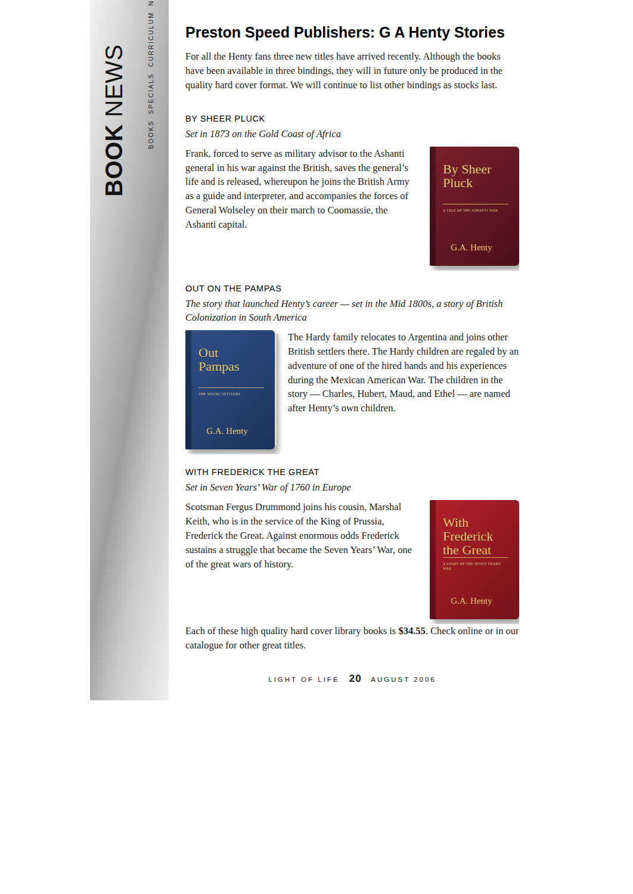BOOK NEWS
BOOKS SPECIALS CURRICULUM NEW ARRIVALS
Preston Speed Publishers: G A Henty Stories
For all the Henty fans three new titles have arrived recently. Although the books have been available in three bindings, they will in future only be produced in the quality hard cover format. We will continue to list other bindings as stocks last.
BY SHEER PLUCK
Set in 1873 on the Gold Coast of Africa
By Sheer
Pluck A TALE OF THE ASHANTI WAR G.A. Henty
Frank, forced to serve as military advisor to the Ashanti general in his war against the British, saves the general’s life and is released, whereupon he joins the British Army as a guide and interpreter, and accompanies the forces of General Wolseley on their march to Coomassie, the Ashanti capital.
OUT ON THE PAMPAS
The story that launched Henty’s career — set in the Mid 1800s, a story of British Colonization in South America
Out
Pampas THE YOUNG SETTLERS G.A. Henty
The Hardy family relocates to Argentina and joins other British settlers there. The Hardy children are regaled by an adventure of one of the hired hands and his experiences during the Mexican American War. The children in the story — Charles, Hubert, Maud, and Ethel — are named after Henty’s own children.
WITH FREDERICK THE GREAT
Set in Seven Years’ War of 1760 in Europe
With Frederick
the Great A STORY OF THE SEVEN YEARS’ WAR G.A. Henty
Scotsman Fergus Drummond joins his cousin, Marshal Keith, who is in the service of the King of Prussia, Frederick the Great. Against enormous odds Frederick sustains a struggle that became the Seven Years’ War, one of the great wars of history.
Each of these high quality hard cover library books is $34.55. Check online or in our catalogue for other great titles.
LIGHT OF LIFE 20 AUGUST 2006